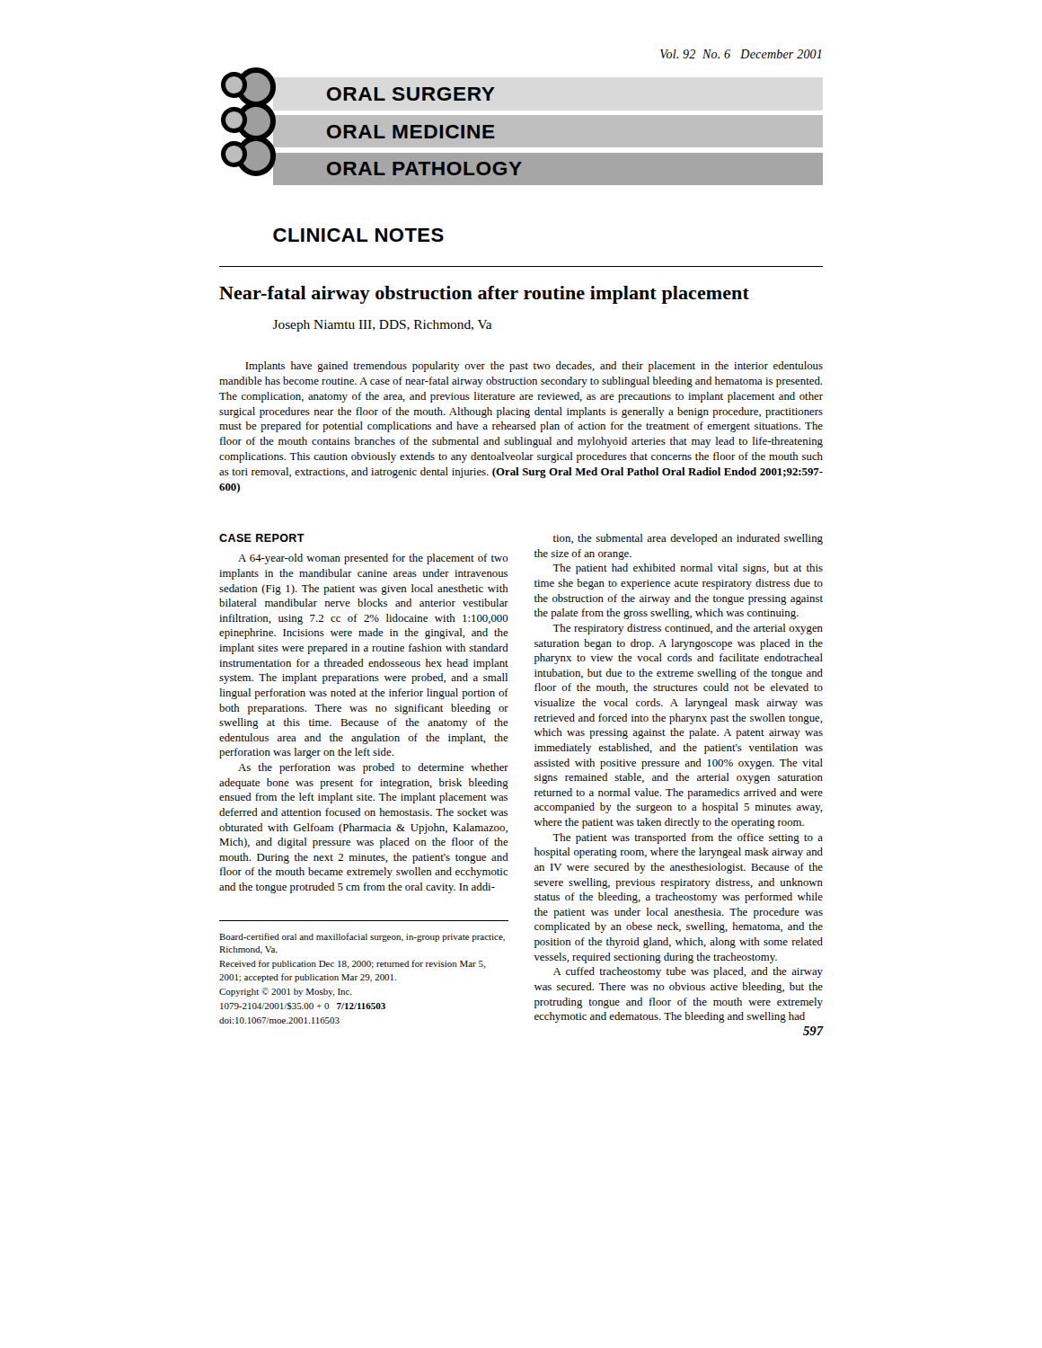Vol. 92 No. 6 December 2001
ORAL SURGERY
ORAL MEDICINE
ORAL PATHOLOGY
CLINICAL NOTES
Near-fatal airway obstruction after routine implant placement
Joseph Niamtu III, DDS, Richmond, Va
Implants have gained tremendous popularity over the past two decades, and their placement in the interior edentulous mandible has become routine. A case of near-fatal airway obstruction secondary to sublingual bleeding and hematoma is presented. The complication, anatomy of the area, and previous literature are reviewed, as are precautions to implant placement and other surgical procedures near the floor of the mouth. Although placing dental implants is generally a benign procedure, practitioners must be prepared for potential complications and have a rehearsed plan of action for the treatment of emergent situations. The floor of the mouth contains branches of the submental and sublingual and mylohyoid arteries that may lead to life-threatening complications. This caution obviously extends to any dentoalveolar surgical procedures that concerns the floor of the mouth such as tori removal, extractions, and iatrogenic dental injuries. (Oral Surg Oral Med Oral Pathol Oral Radiol Endod 2001;92:597-600)
CASE REPORT
A 64-year-old woman presented for the placement of two implants in the mandibular canine areas under intravenous sedation (Fig 1). The patient was given local anesthetic with bilateral mandibular nerve blocks and anterior vestibular infiltration, using 7.2 cc of 2% lidocaine with 1:100,000 epinephrine. Incisions were made in the gingival, and the implant sites were prepared in a routine fashion with standard instrumentation for a threaded endosseous hex head implant system. The implant preparations were probed, and a small lingual perforation was noted at the inferior lingual portion of both preparations. There was no significant bleeding or swelling at this time. Because of the anatomy of the edentulous area and the angulation of the implant, the perforation was larger on the left side.
As the perforation was probed to determine whether adequate bone was present for integration, brisk bleeding ensued from the left implant site. The implant placement was deferred and attention focused on hemostasis. The socket was obturated with Gelfoam (Pharmacia & Upjohn, Kalamazoo, Mich), and digital pressure was placed on the floor of the mouth. During the next 2 minutes, the patient's tongue and floor of the mouth became extremely swollen and ecchymotic and the tongue protruded 5 cm from the oral cavity. In addi-
Board-certified oral and maxillofacial surgeon, in-group private practice, Richmond, Va.
Received for publication Dec 18, 2000; returned for revision Mar 5, 2001; accepted for publication Mar 29, 2001.
Copyright © 2001 by Mosby, Inc.
1079-2104/2001/$35.00 + 0 7/12/116503
doi:10.1067/moe.2001.116503
tion, the submental area developed an indurated swelling the size of an orange.
The patient had exhibited normal vital signs, but at this time she began to experience acute respiratory distress due to the obstruction of the airway and the tongue pressing against the palate from the gross swelling, which was continuing.
The respiratory distress continued, and the arterial oxygen saturation began to drop. A laryngoscope was placed in the pharynx to view the vocal cords and facilitate endotracheal intubation, but due to the extreme swelling of the tongue and floor of the mouth, the structures could not be elevated to visualize the vocal cords. A laryngeal mask airway was retrieved and forced into the pharynx past the swollen tongue, which was pressing against the palate. A patent airway was immediately established, and the patient's ventilation was assisted with positive pressure and 100% oxygen. The vital signs remained stable, and the arterial oxygen saturation returned to a normal value. The paramedics arrived and were accompanied by the surgeon to a hospital 5 minutes away, where the patient was taken directly to the operating room.
The patient was transported from the office setting to a hospital operating room, where the laryngeal mask airway and an IV were secured by the anesthesiologist. Because of the severe swelling, previous respiratory distress, and unknown status of the bleeding, a tracheostomy was performed while the patient was under local anesthesia. The procedure was complicated by an obese neck, swelling, hematoma, and the position of the thyroid gland, which, along with some related vessels, required sectioning during the tracheostomy.
A cuffed tracheostomy tube was placed, and the airway was secured. There was no obvious active bleeding, but the protruding tongue and floor of the mouth were extremely ecchymotic and edematous. The bleeding and swelling had
597